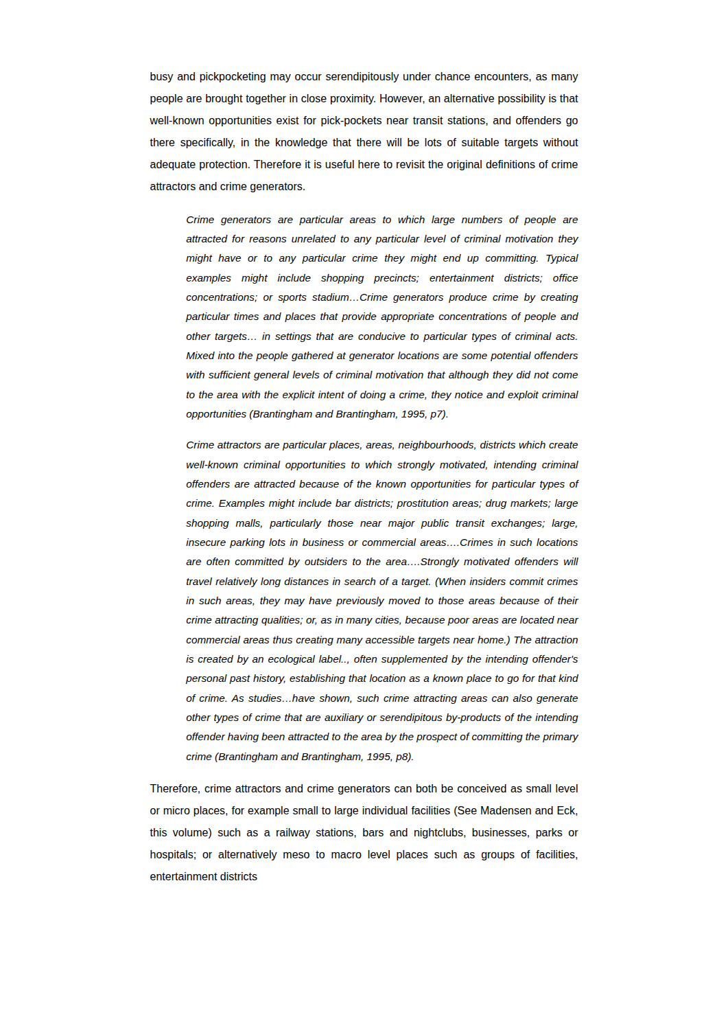busy and pickpocketing may occur serendipitously under chance encounters, as many people are brought together in close proximity. However, an alternative possibility is that well-known opportunities exist for pick-pockets near transit stations, and offenders go there specifically, in the knowledge that there will be lots of suitable targets without adequate protection. Therefore it is useful here to revisit the original definitions of crime attractors and crime generators.
Crime generators are particular areas to which large numbers of people are attracted for reasons unrelated to any particular level of criminal motivation they might have or to any particular crime they might end up committing. Typical examples might include shopping precincts; entertainment districts; office concentrations; or sports stadium…Crime generators produce crime by creating particular times and places that provide appropriate concentrations of people and other targets… in settings that are conducive to particular types of criminal acts. Mixed into the people gathered at generator locations are some potential offenders with sufficient general levels of criminal motivation that although they did not come to the area with the explicit intent of doing a crime, they notice and exploit criminal opportunities (Brantingham and Brantingham, 1995, p7).
Crime attractors are particular places, areas, neighbourhoods, districts which create well-known criminal opportunities to which strongly motivated, intending criminal offenders are attracted because of the known opportunities for particular types of crime. Examples might include bar districts; prostitution areas; drug markets; large shopping malls, particularly those near major public transit exchanges; large, insecure parking lots in business or commercial areas….Crimes in such locations are often committed by outsiders to the area….Strongly motivated offenders will travel relatively long distances in search of a target. (When insiders commit crimes in such areas, they may have previously moved to those areas because of their crime attracting qualities; or, as in many cities, because poor areas are located near commercial areas thus creating many accessible targets near home.) The attraction is created by an ecological label.., often supplemented by the intending offender's personal past history, establishing that location as a known place to go for that kind of crime. As studies…have shown, such crime attracting areas can also generate other types of crime that are auxiliary or serendipitous by-products of the intending offender having been attracted to the area by the prospect of committing the primary crime (Brantingham and Brantingham, 1995, p8).
Therefore, crime attractors and crime generators can both be conceived as small level or micro places, for example small to large individual facilities (See Madensen and Eck, this volume) such as a railway stations, bars and nightclubs, businesses, parks or hospitals; or alternatively meso to macro level places such as groups of facilities, entertainment districts